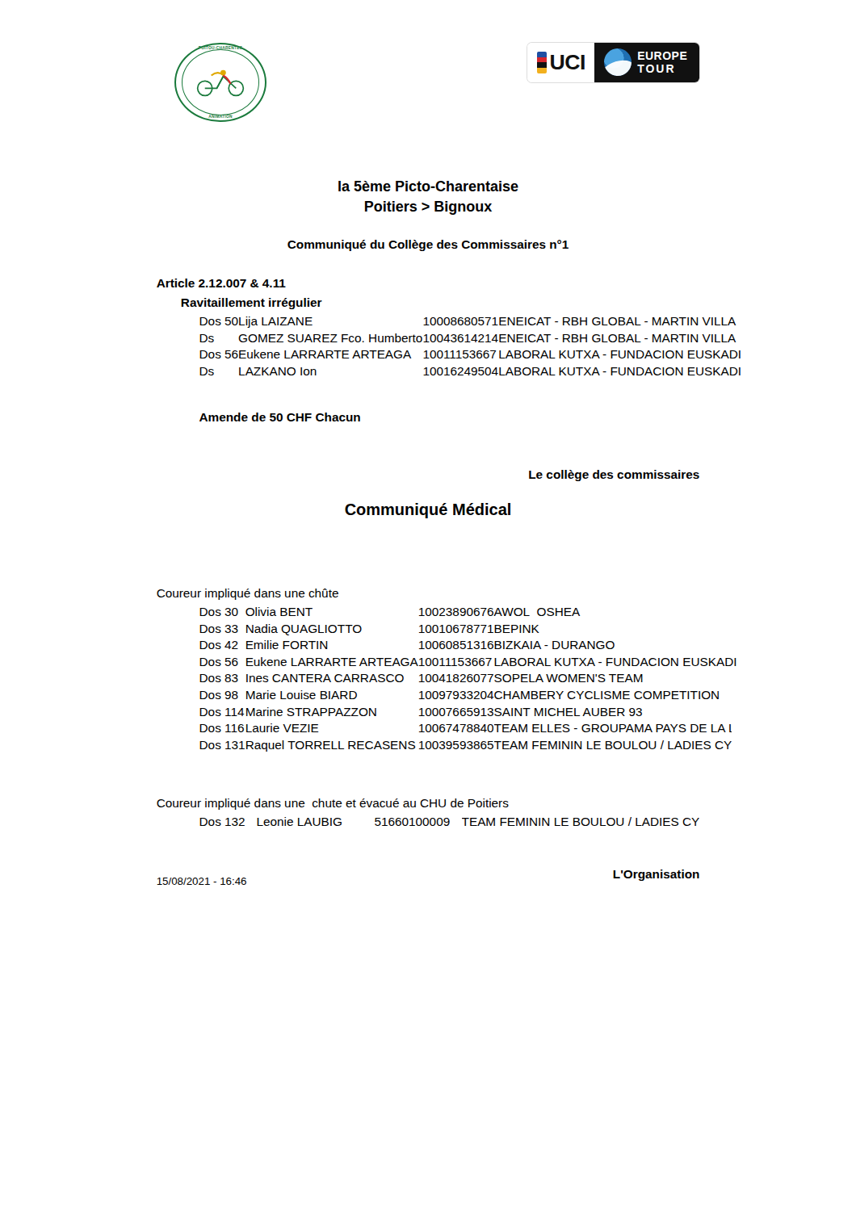POITOU-CHARENTES
ANIMATION
UCI
EUROPE
TOUR
la 5ème Picto-Charentaise
Poitiers > Bignoux
Communiqué du Collège des Commissaires n°1
Article 2.12.007 & 4.11
Ravitaillement irrégulier
| Dos 50 | Lija LAIZANE | 10008680571 | ENEICAT - RBH GLOBAL - MARTIN VILLA |
| Ds | GOMEZ SUAREZ Fco. Humberto | 10043614214 | ENEICAT - RBH GLOBAL - MARTIN VILLA |
| Dos 56 | Eukene LARRARTE ARTEAGA | 10011153667 | LABORAL KUTXA - FUNDACION EUSKADI |
| Ds | LAZKANO Ion | 10016249504 | LABORAL KUTXA - FUNDACION EUSKADI |
Amende de 50 CHF Chacun
Le collège des commissaires
Communiqué Médical
Coureur impliqué dans une chûte
| Dos 30 | Olivia BENT | 10023890676 | AWOL OSHEA |
| Dos 33 | Nadia QUAGLIOTTO | 10010678771 | BEPINK |
| Dos 42 | Emilie FORTIN | 10060851316 | BIZKAIA - DURANGO |
| Dos 56 | Eukene LARRARTE ARTEAGA | 10011153667 | LABORAL KUTXA - FUNDACION EUSKADI |
| Dos 83 | Ines CANTERA CARRASCO | 10041826077 | SOPELA WOMEN'S TEAM |
| Dos 98 | Marie Louise BIARD | 10097933204 | CHAMBERY CYCLISME COMPETITION |
| Dos 114 | Marine STRAPPAZZON | 10007665913 | SAINT MICHEL AUBER 93 |
| Dos 116 | Laurie VEZIE | 10067478840 | TEAM ELLES - GROUPAMA PAYS DE LA LOIRE / CSM PU |
| Dos 131 | Raquel TORRELL RECASENS | 10039593865 | TEAM FEMININ LE BOULOU / LADIES CYCLING FORMA |
Coureur impliqué dans une chute et évacué au CHU de Poitiers
| Dos 132 | Leonie LAUBIG | 51660100009 | TEAM FEMININ LE BOULOU / LADIES CYCLING FORMA |
L'Organisation
15/08/2021 - 16:46